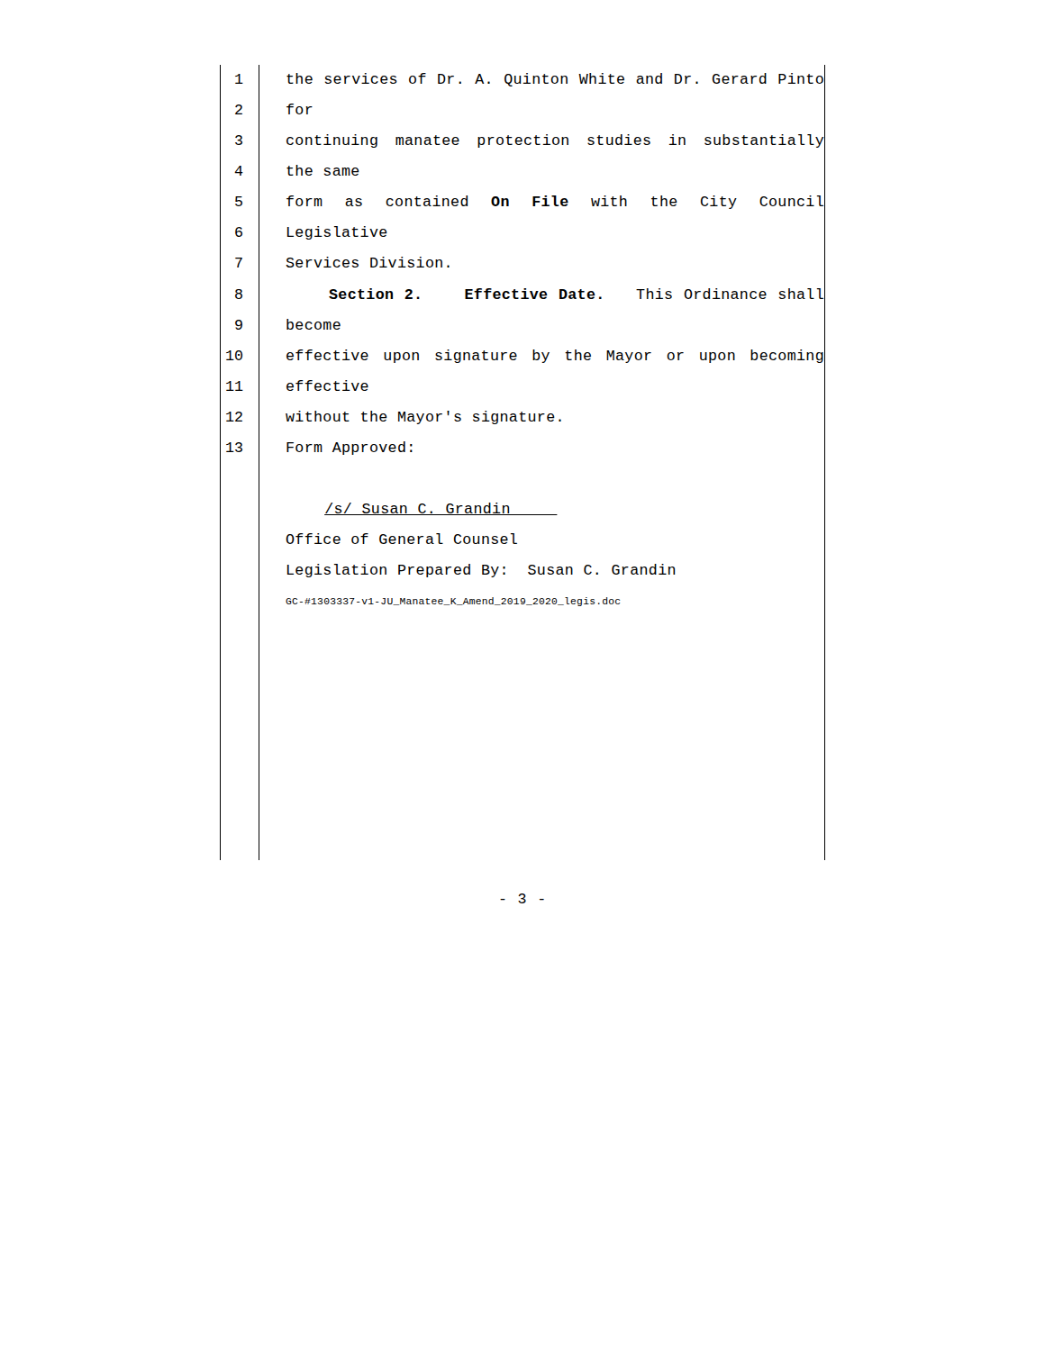1
2
3
4
5
6
7
8
9
10
11
12
13
the services of Dr. A. Quinton White and Dr. Gerard Pinto for
continuing manatee protection studies in substantially the same
form as contained On File with the City Council Legislative
Services Division.
Section 2. Effective Date. This Ordinance shall become
effective upon signature by the Mayor or upon becoming effective
without the Mayor's signature.
Form Approved:
/s/ Susan C. Grandin
Office of General Counsel
Legislation Prepared By: Susan C. Grandin
GC-#1303337-v1-JU_Manatee_K_Amend_2019_2020_legis.doc
- 3 -